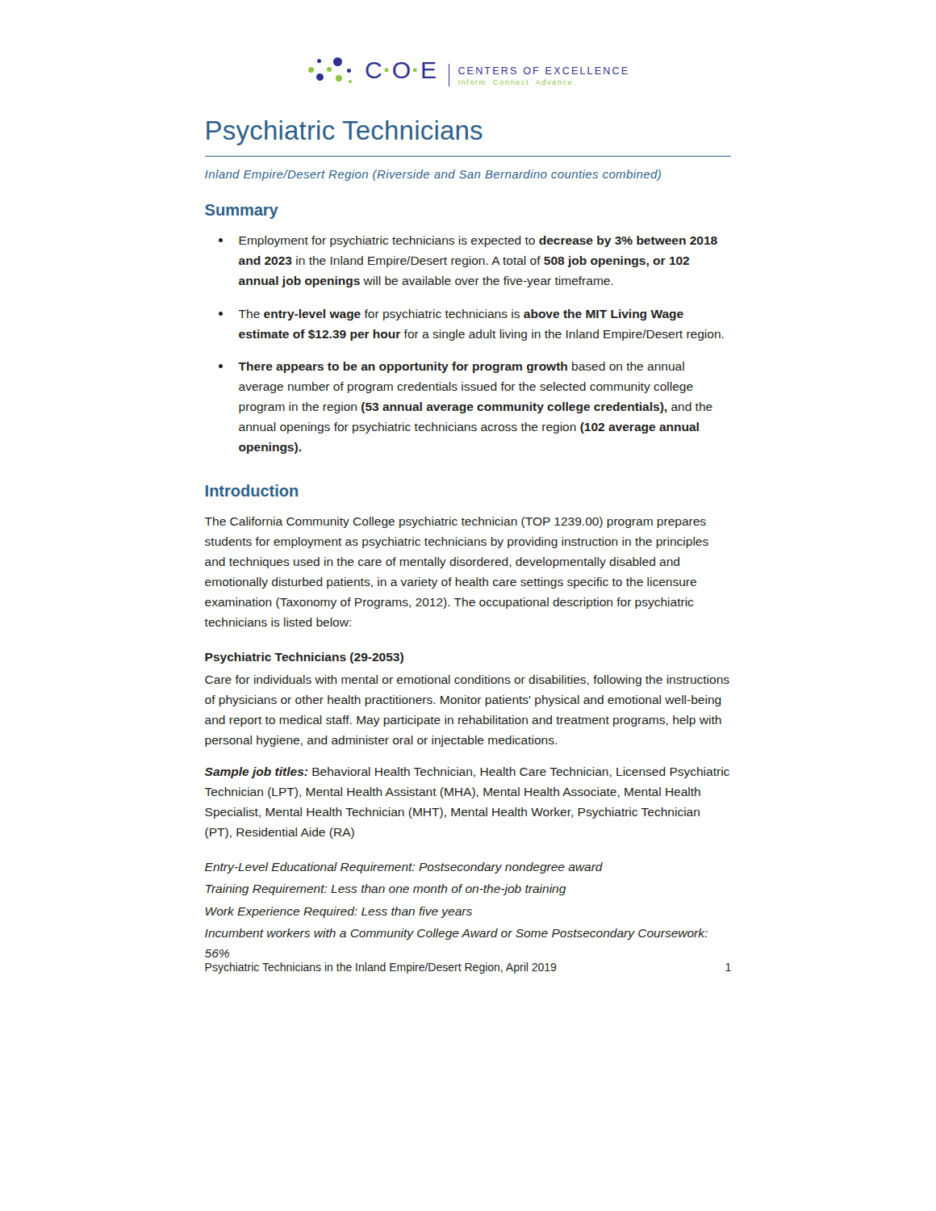C·O·E CENTERS OF EXCELLENCE
Inform Connect Advance
Psychiatric Technicians
Inland Empire/Desert Region (Riverside and San Bernardino counties combined)
Summary
Employment for psychiatric technicians is expected to decrease by 3% between 2018 and 2023 in the Inland Empire/Desert region. A total of 508 job openings, or 102 annual job openings will be available over the five-year timeframe.
The entry-level wage for psychiatric technicians is above the MIT Living Wage estimate of $12.39 per hour for a single adult living in the Inland Empire/Desert region.
There appears to be an opportunity for program growth based on the annual average number of program credentials issued for the selected community college program in the region (53 annual average community college credentials), and the annual openings for psychiatric technicians across the region (102 average annual openings).
Introduction
The California Community College psychiatric technician (TOP 1239.00) program prepares students for employment as psychiatric technicians by providing instruction in the principles and techniques used in the care of mentally disordered, developmentally disabled and emotionally disturbed patients, in a variety of health care settings specific to the licensure examination (Taxonomy of Programs, 2012). The occupational description for psychiatric technicians is listed below:
Psychiatric Technicians (29-2053)
Care for individuals with mental or emotional conditions or disabilities, following the instructions of physicians or other health practitioners. Monitor patients' physical and emotional well-being and report to medical staff. May participate in rehabilitation and treatment programs, help with personal hygiene, and administer oral or injectable medications.
Sample job titles: Behavioral Health Technician, Health Care Technician, Licensed Psychiatric Technician (LPT), Mental Health Assistant (MHA), Mental Health Associate, Mental Health Specialist, Mental Health Technician (MHT), Mental Health Worker, Psychiatric Technician (PT), Residential Aide (RA)
Entry-Level Educational Requirement: Postsecondary nondegree award
Training Requirement: Less than one month of on-the-job training
Work Experience Required: Less than five years
Incumbent workers with a Community College Award or Some Postsecondary Coursework: 56%
Psychiatric Technicians in the Inland Empire/Desert Region, April 2019 1